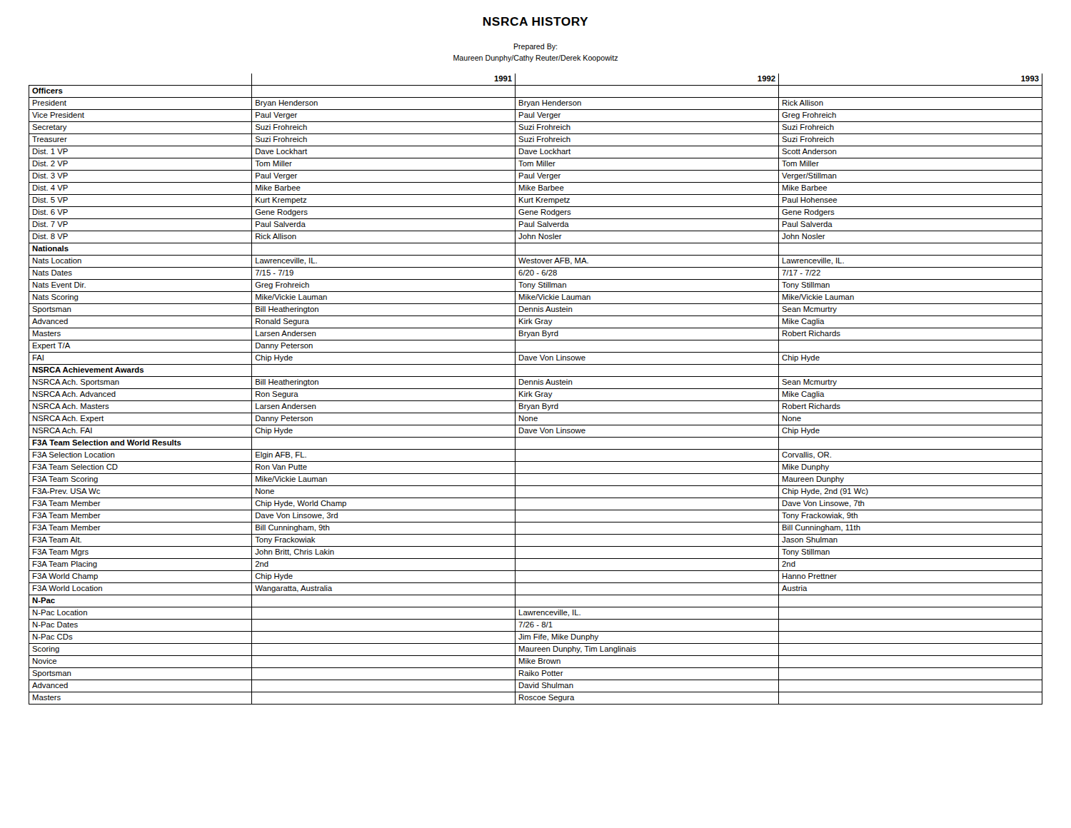NSRCA HISTORY
Prepared By:
Maureen Dunphy/Cathy Reuter/Derek Koopowitz
| | 1991 | 1992 | 1993 |
| --- | --- | --- | --- |
| Officers | | | |
| President | Bryan Henderson | Bryan Henderson | Rick Allison |
| Vice President | Paul Verger | Paul Verger | Greg Frohreich |
| Secretary | Suzi Frohreich | Suzi Frohreich | Suzi Frohreich |
| Treasurer | Suzi Frohreich | Suzi Frohreich | Suzi Frohreich |
| Dist. 1 VP | Dave Lockhart | Dave Lockhart | Scott Anderson |
| Dist. 2 VP | Tom Miller | Tom Miller | Tom Miller |
| Dist. 3 VP | Paul Verger | Paul Verger | Verger/Stillman |
| Dist. 4 VP | Mike Barbee | Mike Barbee | Mike Barbee |
| Dist. 5 VP | Kurt Krempetz | Kurt Krempetz | Paul Hohensee |
| Dist. 6 VP | Gene Rodgers | Gene Rodgers | Gene Rodgers |
| Dist. 7 VP | Paul Salverda | Paul Salverda | Paul Salverda |
| Dist. 8 VP | Rick Allison | John Nosler | John Nosler |
| Nationals | | | |
| Nats Location | Lawrenceville, IL. | Westover AFB, MA. | Lawrenceville, IL. |
| Nats Dates | 7/15 - 7/19 | 6/20 - 6/28 | 7/17 - 7/22 |
| Nats Event Dir. | Greg Frohreich | Tony Stillman | Tony Stillman |
| Nats Scoring | Mike/Vickie Lauman | Mike/Vickie Lauman | Mike/Vickie Lauman |
| Sportsman | Bill Heatherington | Dennis Austein | Sean Mcmurtry |
| Advanced | Ronald Segura | Kirk Gray | Mike Caglia |
| Masters | Larsen Andersen | Bryan Byrd | Robert Richards |
| Expert T/A | Danny Peterson | | |
| FAI | Chip Hyde | Dave Von Linsowe | Chip Hyde |
| NSRCA Achievement Awards | | | |
| NSRCA Ach. Sportsman | Bill Heatherington | Dennis Austein | Sean Mcmurtry |
| NSRCA Ach. Advanced | Ron Segura | Kirk Gray | Mike Caglia |
| NSRCA Ach. Masters | Larsen Andersen | Bryan Byrd | Robert Richards |
| NSRCA Ach. Expert | Danny Peterson | None | None |
| NSRCA Ach. FAI | Chip Hyde | Dave Von Linsowe | Chip Hyde |
| F3A Team Selection and World Results | | | |
| F3A Selection Location | Elgin AFB, FL. | | Corvallis, OR. |
| F3A Team Selection CD | Ron Van Putte | | Mike Dunphy |
| F3A Team Scoring | Mike/Vickie Lauman | | Maureen Dunphy |
| F3A-Prev. USA Wc | None | | Chip Hyde, 2nd (91 Wc) |
| F3A Team Member | Chip Hyde, World Champ | | Dave Von Linsowe, 7th |
| F3A Team Member | Dave Von Linsowe, 3rd | | Tony Frackowiak, 9th |
| F3A Team Member | Bill Cunningham, 9th | | Bill Cunningham, 11th |
| F3A Team Alt. | Tony Frackowiak | | Jason Shulman |
| F3A Team Mgrs | John Britt, Chris Lakin | | Tony Stillman |
| F3A Team Placing | 2nd | | 2nd |
| F3A World Champ | Chip Hyde | | Hanno Prettner |
| F3A World Location | Wangaratta, Australia | | Austria |
| N-Pac | | | |
| N-Pac Location | | Lawrenceville, IL. | |
| N-Pac Dates | | 7/26 - 8/1 | |
| N-Pac CDs | | Jim Fife, Mike Dunphy | |
| Scoring | | Maureen Dunphy, Tim Langlinais | |
| Novice | | Mike Brown | |
| Sportsman | | Raiko Potter | |
| Advanced | | David Shulman | |
| Masters | | Roscoe Segura | |